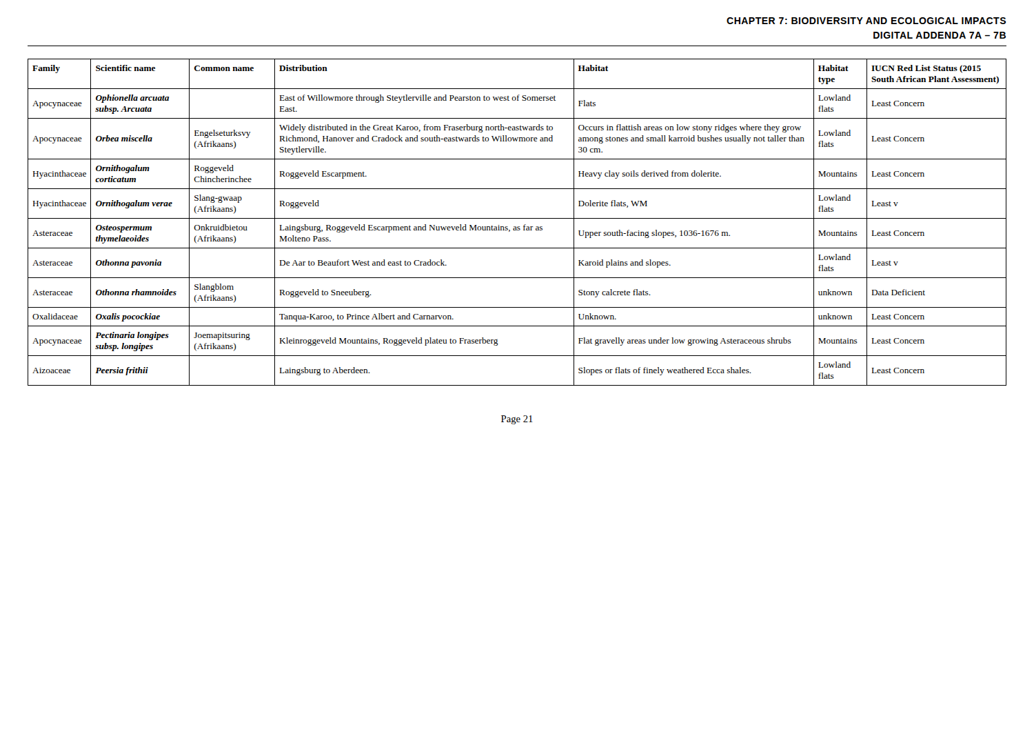CHAPTER 7: BIODIVERSITY AND ECOLOGICAL IMPACTS
DIGITAL ADDENDA 7A – 7B
| Family | Scientific name | Common name | Distribution | Habitat | Habitat type | IUCN Red List Status (2015 South African Plant Assessment) |
| --- | --- | --- | --- | --- | --- | --- |
| Apocynaceae | Ophionella arcuata subsp. Arcuata | | East of Willowmore through Steytlerville and Pearston to west of Somerset East. | Flats | Lowland flats | Least Concern |
| Apocynaceae | Orbea miscella | Engelseturksvy (Afrikaans) | Widely distributed in the Great Karoo, from Fraserburg north-eastwards to Richmond, Hanover and Cradock and south-eastwards to Willowmore and Steytlerville. | Occurs in flattish areas on low stony ridges where they grow among stones and small karroid bushes usually not taller than 30 cm. | Lowland flats | Least Concern |
| Hyacinthaceae | Ornithogalum corticatum | Roggeveld Chincherinchee | Roggeveld Escarpment. | Heavy clay soils derived from dolerite. | Mountains | Least Concern |
| Hyacinthaceae | Ornithogalum verae | Slang-gwaap (Afrikaans) | Roggeveld | Dolerite flats, WM | Lowland flats | Least v |
| Asteraceae | Osteospermum thymelaeoides | Onkruidbietou (Afrikaans) | Laingsburg, Roggeveld Escarpment and Nuweveld Mountains, as far as Molteno Pass. | Upper south-facing slopes, 1036-1676 m. | Mountains | Least Concern |
| Asteraceae | Othonna pavonia | | De Aar to Beaufort West and east to Cradock. | Karoid plains and slopes. | Lowland flats | Least v |
| Asteraceae | Othonna rhamnoides | Slangblom (Afrikaans) | Roggeveld to Sneeuberg. | Stony calcrete flats. | unknown | Data Deficient |
| Oxalidaceae | Oxalis pocockiae | | Tanqua-Karoo, to Prince Albert and Carnarvon. | Unknown. | unknown | Least Concern |
| Apocynaceae | Pectinaria longipes subsp. longipes | Joemapitsuring (Afrikaans) | Kleinroggeveld Mountains, Roggeveld plateu to Fraserberg | Flat gravelly areas under low growing Asteraceous shrubs | Mountains | Least Concern |
| Aizoaceae | Peersia frithii | | Laingsburg to Aberdeen. | Slopes or flats of finely weathered Ecca shales. | Lowland flats | Least Concern |
Page 21